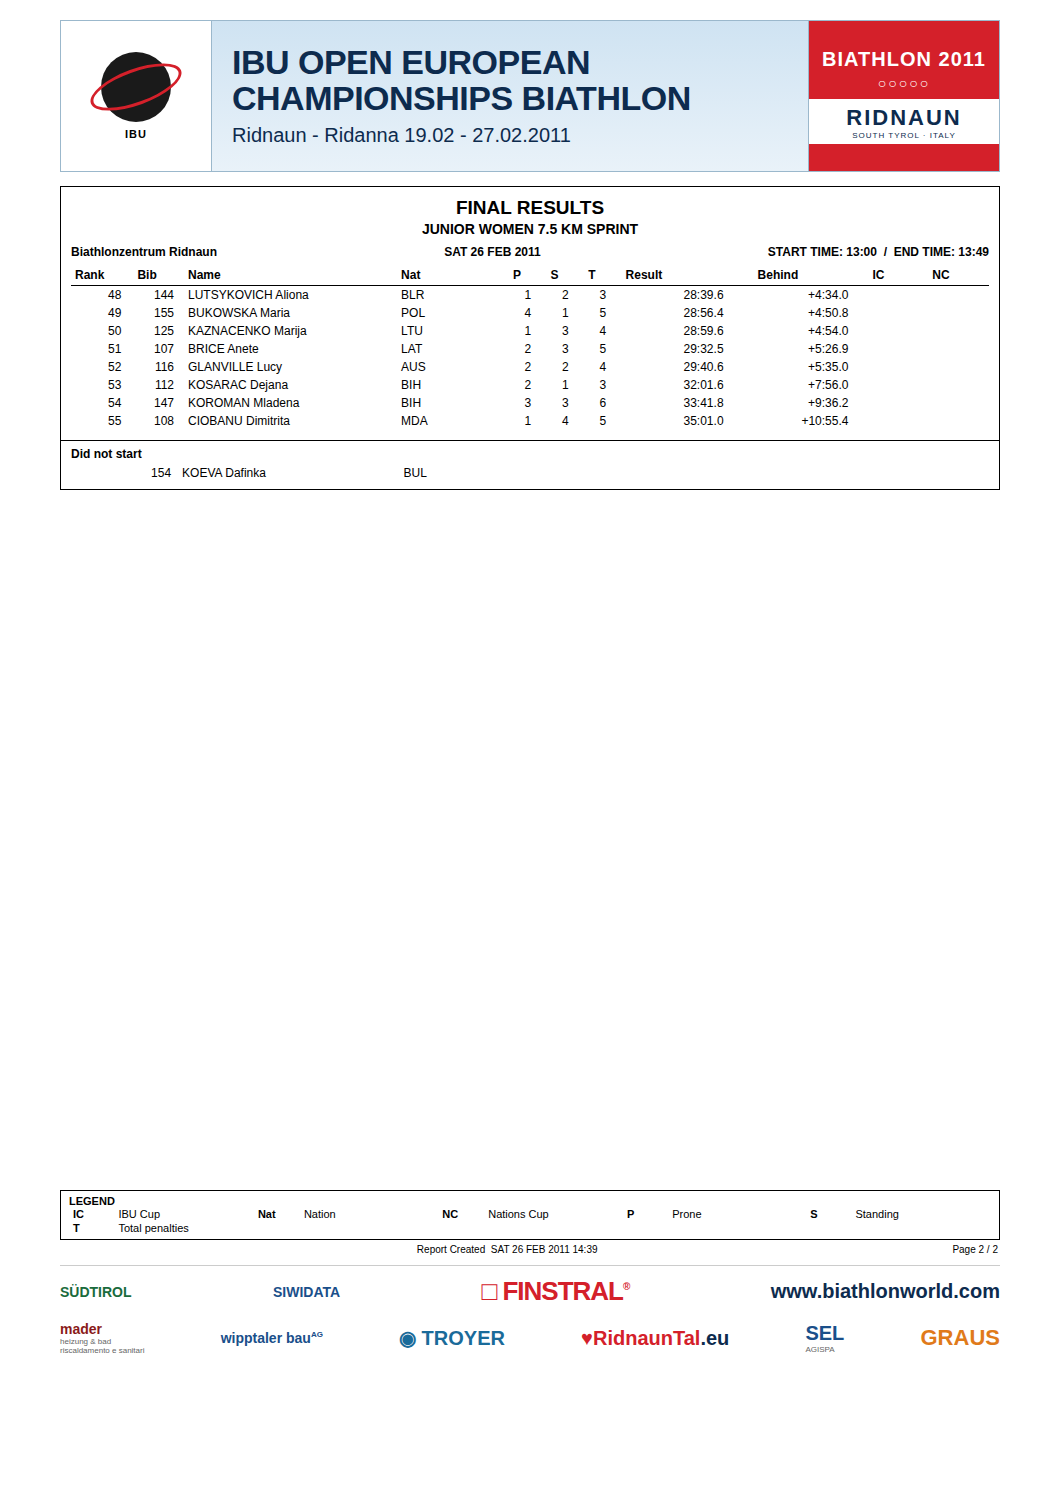IBU
IBU OPEN EUROPEAN
CHAMPIONSHIPS BIATHLON
Ridnaun - Ridanna 19.02 - 27.02.2011
BIATHLON 2011
○○○○○
RIDNAUNSOUTH TYROL · ITALY
FINAL RESULTS
JUNIOR WOMEN 7.5 KM SPRINT
Biathlonzentrum Ridnaun
SAT 26 FEB 2011
START TIME: 13:00 / END TIME: 13:49
| Rank | Bib | Name | Nat | P | S | T | Result | Behind | IC | NC |
| --- | --- | --- | --- | --- | --- | --- | --- | --- | --- | --- |
| 48 | 144 | LUTSYKOVICH Aliona | BLR | 1 | 2 | 3 | 28:39.6 | +4:34.0 | | |
| 49 | 155 | BUKOWSKA Maria | POL | 4 | 1 | 5 | 28:56.4 | +4:50.8 | | |
| 50 | 125 | KAZNACENKO Marija | LTU | 1 | 3 | 4 | 28:59.6 | +4:54.0 | | |
| 51 | 107 | BRICE Anete | LAT | 2 | 3 | 5 | 29:32.5 | +5:26.9 | | |
| 52 | 116 | GLANVILLE Lucy | AUS | 2 | 2 | 4 | 29:40.6 | +5:35.0 | | |
| 53 | 112 | KOSARAC Dejana | BIH | 2 | 1 | 3 | 32:01.6 | +7:56.0 | | |
| 54 | 147 | KOROMAN Mladena | BIH | 3 | 3 | 6 | 33:41.8 | +9:36.2 | | |
| 55 | 108 | CIOBANU Dimitrita | MDA | 1 | 4 | 5 | 35:01.0 | +10:55.4 | | |
Did not start
| | 154 | KOEVA Dafinka | BUL | | | | | | | |
LEGEND
| IC | IBU Cup | Nat | Nation | NC | Nations Cup | P | Prone | S | Standing |
| T | Total penalties | |
Report Created SAT 26 FEB 2011 14:39
Page 2 / 2
SÜDTIROL
SIWIDATA
□ FINSTRAL®
www.biathlonworld.com
maderheizung & bad
riscaldamento e sanitari
wipptaler bauAG
◉ TROYER
♥RidnaunTal.eu
SELAGISPA
GRAUS